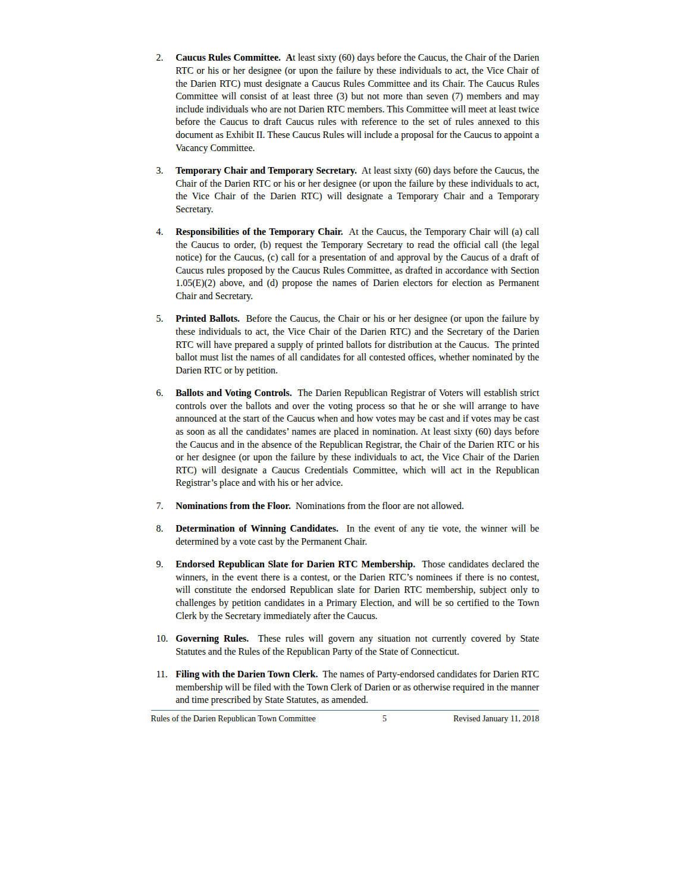2. Caucus Rules Committee. At least sixty (60) days before the Caucus, the Chair of the Darien RTC or his or her designee (or upon the failure by these individuals to act, the Vice Chair of the Darien RTC) must designate a Caucus Rules Committee and its Chair. The Caucus Rules Committee will consist of at least three (3) but not more than seven (7) members and may include individuals who are not Darien RTC members. This Committee will meet at least twice before the Caucus to draft Caucus rules with reference to the set of rules annexed to this document as Exhibit II. These Caucus Rules will include a proposal for the Caucus to appoint a Vacancy Committee.
3. Temporary Chair and Temporary Secretary. At least sixty (60) days before the Caucus, the Chair of the Darien RTC or his or her designee (or upon the failure by these individuals to act, the Vice Chair of the Darien RTC) will designate a Temporary Chair and a Temporary Secretary.
4. Responsibilities of the Temporary Chair. At the Caucus, the Temporary Chair will (a) call the Caucus to order, (b) request the Temporary Secretary to read the official call (the legal notice) for the Caucus, (c) call for a presentation of and approval by the Caucus of a draft of Caucus rules proposed by the Caucus Rules Committee, as drafted in accordance with Section 1.05(E)(2) above, and (d) propose the names of Darien electors for election as Permanent Chair and Secretary.
5. Printed Ballots. Before the Caucus, the Chair or his or her designee (or upon the failure by these individuals to act, the Vice Chair of the Darien RTC) and the Secretary of the Darien RTC will have prepared a supply of printed ballots for distribution at the Caucus. The printed ballot must list the names of all candidates for all contested offices, whether nominated by the Darien RTC or by petition.
6. Ballots and Voting Controls. The Darien Republican Registrar of Voters will establish strict controls over the ballots and over the voting process so that he or she will arrange to have announced at the start of the Caucus when and how votes may be cast and if votes may be cast as soon as all the candidates’ names are placed in nomination. At least sixty (60) days before the Caucus and in the absence of the Republican Registrar, the Chair of the Darien RTC or his or her designee (or upon the failure by these individuals to act, the Vice Chair of the Darien RTC) will designate a Caucus Credentials Committee, which will act in the Republican Registrar’s place and with his or her advice.
7. Nominations from the Floor. Nominations from the floor are not allowed.
8. Determination of Winning Candidates. In the event of any tie vote, the winner will be determined by a vote cast by the Permanent Chair.
9. Endorsed Republican Slate for Darien RTC Membership. Those candidates declared the winners, in the event there is a contest, or the Darien RTC’s nominees if there is no contest, will constitute the endorsed Republican slate for Darien RTC membership, subject only to challenges by petition candidates in a Primary Election, and will be so certified to the Town Clerk by the Secretary immediately after the Caucus.
10. Governing Rules. These rules will govern any situation not currently covered by State Statutes and the Rules of the Republican Party of the State of Connecticut.
11. Filing with the Darien Town Clerk. The names of Party-endorsed candidates for Darien RTC membership will be filed with the Town Clerk of Darien or as otherwise required in the manner and time prescribed by State Statutes, as amended.
Rules of the Darien Republican Town Committee
5
Revised January 11, 2018